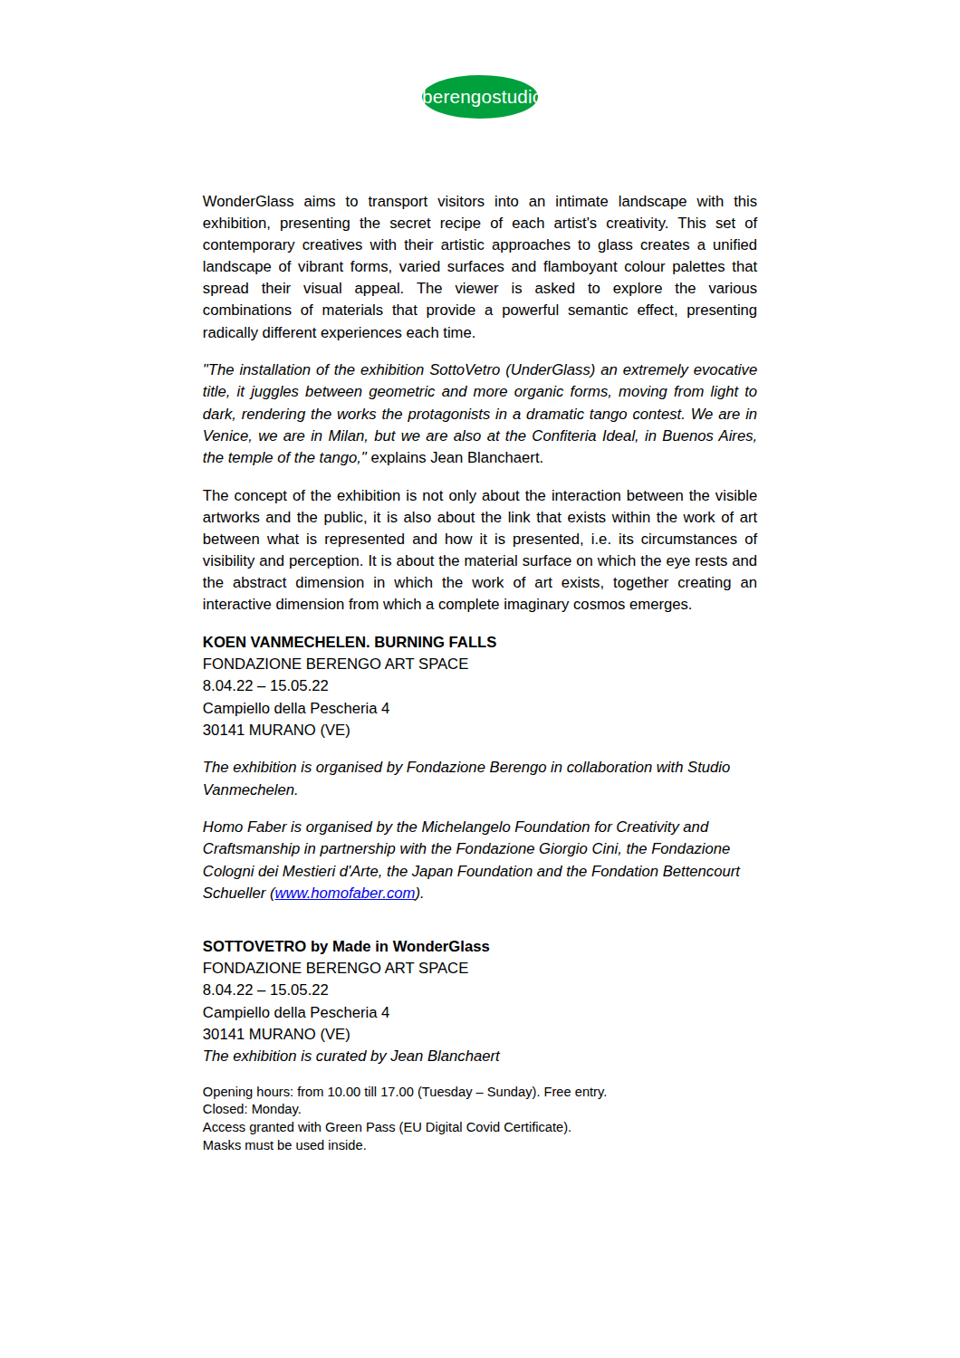berengostudio
WonderGlass aims to transport visitors into an intimate landscape with this exhibition, presenting the secret recipe of each artist's creativity. This set of contemporary creatives with their artistic approaches to glass creates a unified landscape of vibrant forms, varied surfaces and flamboyant colour palettes that spread their visual appeal. The viewer is asked to explore the various combinations of materials that provide a powerful semantic effect, presenting radically different experiences each time.
"The installation of the exhibition SottoVetro (UnderGlass) an extremely evocative title, it juggles between geometric and more organic forms, moving from light to dark, rendering the works the protagonists in a dramatic tango contest. We are in Venice, we are in Milan, but we are also at the Confiteria Ideal, in Buenos Aires, the temple of the tango," explains Jean Blanchaert.
The concept of the exhibition is not only about the interaction between the visible artworks and the public, it is also about the link that exists within the work of art between what is represented and how it is presented, i.e. its circumstances of visibility and perception. It is about the material surface on which the eye rests and the abstract dimension in which the work of art exists, together creating an interactive dimension from which a complete imaginary cosmos emerges.
KOEN VANMECHELEN. BURNING FALLS
FONDAZIONE BERENGO ART SPACE
8.04.22 – 15.05.22
Campiello della Pescheria 4
30141 MURANO (VE)
The exhibition is organised by Fondazione Berengo in collaboration with Studio
Vanmechelen.
Homo Faber is organised by the Michelangelo Foundation for Creativity and Craftsmanship in partnership with the Fondazione Giorgio Cini, the Fondazione Cologni dei Mestieri d'Arte, the Japan Foundation and the Fondation Bettencourt Schueller (www.homofaber.com).
SOTTOVETRO by Made in WonderGlass
FONDAZIONE BERENGO ART SPACE
8.04.22 – 15.05.22
Campiello della Pescheria 4
30141 MURANO (VE)
The exhibition is curated by Jean Blanchaert
Opening hours: from 10.00 till 17.00 (Tuesday – Sunday). Free entry.
Closed: Monday.
Access granted with Green Pass (EU Digital Covid Certificate).
Masks must be used inside.